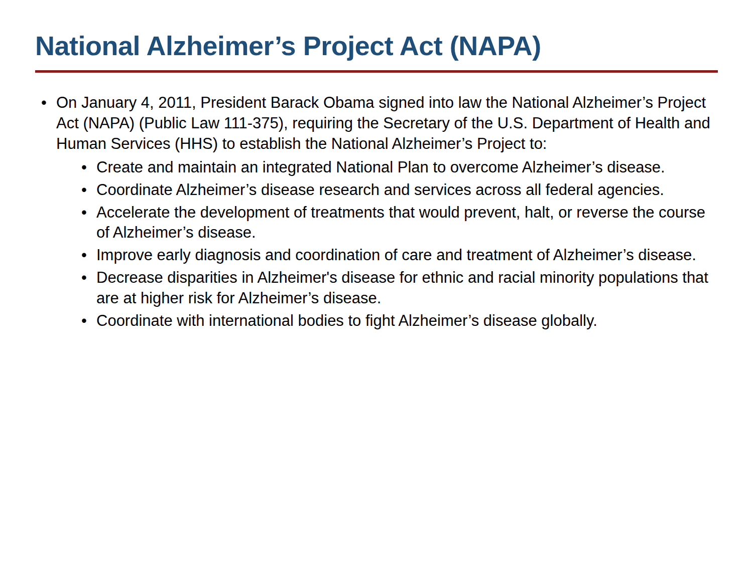National Alzheimer’s Project Act (NAPA)
On January 4, 2011, President Barack Obama signed into law the National Alzheimer’s Project Act (NAPA) (Public Law 111-375), requiring the Secretary of the U.S. Department of Health and Human Services (HHS) to establish the National Alzheimer’s Project to:
Create and maintain an integrated National Plan to overcome Alzheimer’s disease.
Coordinate Alzheimer’s disease research and services across all federal agencies.
Accelerate the development of treatments that would prevent, halt, or reverse the course of Alzheimer’s disease.
Improve early diagnosis and coordination of care and treatment of Alzheimer’s disease.
Decrease disparities in Alzheimer's disease for ethnic and racial minority populations that are at higher risk for Alzheimer’s disease.
Coordinate with international bodies to fight Alzheimer’s disease globally.